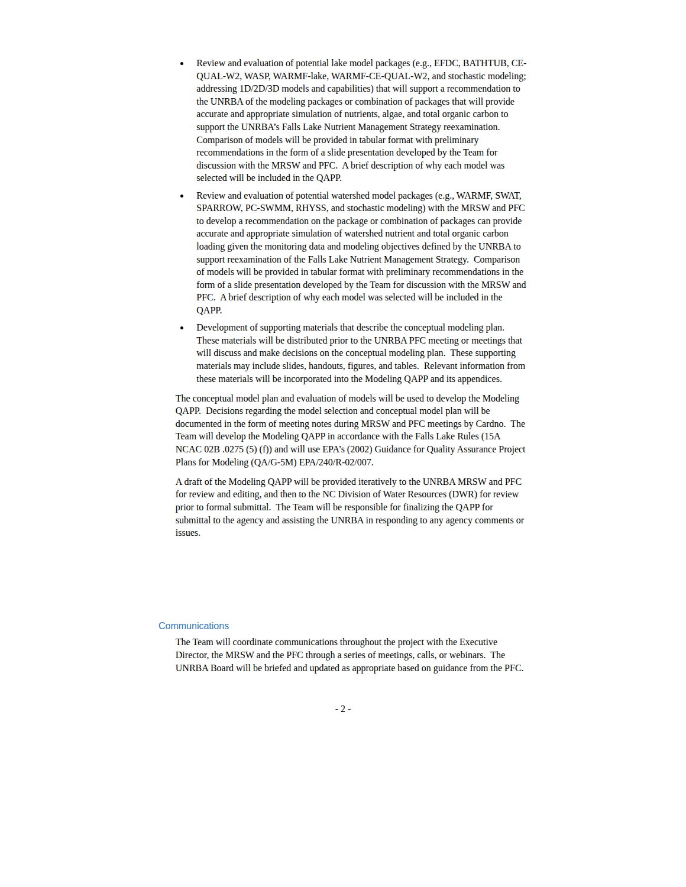Review and evaluation of potential lake model packages (e.g., EFDC, BATHTUB, CE-QUAL-W2, WASP, WARMF-lake, WARMF-CE-QUAL-W2, and stochastic modeling; addressing 1D/2D/3D models and capabilities) that will support a recommendation to the UNRBA of the modeling packages or combination of packages that will provide accurate and appropriate simulation of nutrients, algae, and total organic carbon to support the UNRBA’s Falls Lake Nutrient Management Strategy reexamination. Comparison of models will be provided in tabular format with preliminary recommendations in the form of a slide presentation developed by the Team for discussion with the MRSW and PFC. A brief description of why each model was selected will be included in the QAPP.
Review and evaluation of potential watershed model packages (e.g., WARMF, SWAT, SPARROW, PC-SWMM, RHYSS, and stochastic modeling) with the MRSW and PFC to develop a recommendation on the package or combination of packages can provide accurate and appropriate simulation of watershed nutrient and total organic carbon loading given the monitoring data and modeling objectives defined by the UNRBA to support reexamination of the Falls Lake Nutrient Management Strategy. Comparison of models will be provided in tabular format with preliminary recommendations in the form of a slide presentation developed by the Team for discussion with the MRSW and PFC. A brief description of why each model was selected will be included in the QAPP.
Development of supporting materials that describe the conceptual modeling plan. These materials will be distributed prior to the UNRBA PFC meeting or meetings that will discuss and make decisions on the conceptual modeling plan. These supporting materials may include slides, handouts, figures, and tables. Relevant information from these materials will be incorporated into the Modeling QAPP and its appendices.
The conceptual model plan and evaluation of models will be used to develop the Modeling QAPP. Decisions regarding the model selection and conceptual model plan will be documented in the form of meeting notes during MRSW and PFC meetings by Cardno. The Team will develop the Modeling QAPP in accordance with the Falls Lake Rules (15A NCAC 02B .0275 (5) (f)) and will use EPA’s (2002) Guidance for Quality Assurance Project Plans for Modeling (QA/G-5M) EPA/240/R-02/007.
A draft of the Modeling QAPP will be provided iteratively to the UNRBA MRSW and PFC for review and editing, and then to the NC Division of Water Resources (DWR) for review prior to formal submittal. The Team will be responsible for finalizing the QAPP for submittal to the agency and assisting the UNRBA in responding to any agency comments or issues.
Communications
The Team will coordinate communications throughout the project with the Executive Director, the MRSW and the PFC through a series of meetings, calls, or webinars. The UNRBA Board will be briefed and updated as appropriate based on guidance from the PFC.
- 2 -